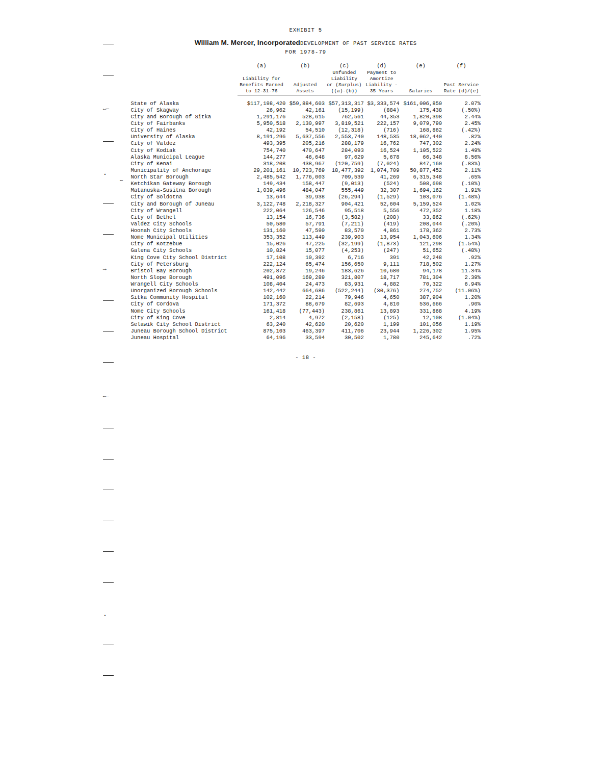~
EXHIBIT 5
William M. Mercer, Incorporated DEVELOPMENT OF PAST SERVICE RATES
FOR 1978-79
| | (a) | (b) | (c) | (d) | (e) | (f) |
| --- | --- | --- | --- | --- | --- | --- |
| | | | Unfunded | Payment to | | |
| | Liability for | | Liability | Amortize | | |
| | Benefits Earned | Adjusted | or (Surplus) | Liability - | | Past Service |
| | to 12-31-76 | Assets | ((a)-(b)) | 35 Years | Salaries | Rate (d)/(e) |
| State of Alaska | $117,198,420 | $59,884,603 | $57,313,317 | $3,333,574 | $161,006,850 | 2.07% |
| City of Skagway | 26,962 | 42,161 | (15,199) | (884) | 175,438 | (.50%) |
| City and Borough of Sitka | 1,291,176 | 528,615 | 762,561 | 44,353 | 1,820,398 | 2.44% |
| City of Fairbanks | 5,950,518 | 2,130,997 | 3,819,521 | 222,157 | 9,079,790 | 2.45% |
| City of Haines | 42,192 | 54,510 | (12,318) | (716) | 168,862 | (.42%) |
| University of Alaska | 8,191,296 | 5,637,556 | 2,553,740 | 148,535 | 18,062,440 | .82% |
| City of Valdez | 493,395 | 205,216 | 288,179 | 16,762 | 747,302 | 2.24% |
| City of Kodiak | 754,740 | 470,647 | 284,093 | 16,524 | 1,105,522 | 1.49% |
| Alaska Municipal League | 144,277 | 46,648 | 97,629 | 5,678 | 66,348 | 8.56% |
| City of Kenai | 318,208 | 438,967 | (120,759) | (7,024) | 847,160 | (.83%) |
| Municipality of Anchorage | 29,201,161 | 10,723,769 | 18,477,392 | 1,074,709 | 50,877,452 | 2.11% |
| North Star Borough | 2,485,542 | 1,776,003 | 709,539 | 41,269 | 6,315,348 | .65% |
| Ketchikan Gateway Borough | 149,434 | 158,447 | (9,013) | (524) | 508,698 | (.10%) |
| Matanuska-Susitna Borough | 1,039,496 | 484,047 | 555,449 | 32,307 | 1,694,162 | 1.91% |
| City of Soldotna | 13,644 | 39,938 | (26,294) | (1,529) | 103,076 | (1.48%) |
| City and Borough of Juneau | 3,122,748 | 2,218,327 | 904,421 | 52,604 | 5,159,524 | 1.02% |
| City of Wrangell | 222,064 | 126,546 | 95,518 | 5,556 | 472,352 | 1.18% |
| City of Bethel | 13,154 | 16,736 | (3,582) | (208) | 33,862 | (.62%) |
| Valdez City Schools | 50,580 | 57,791 | (7,211) | (419) | 208,044 | (.20%) |
| Hoonah City Schools | 131,160 | 47,590 | 83,570 | 4,861 | 178,362 | 2.73% |
| Nome Municipal Utilities | 353,352 | 113,449 | 239,903 | 13,954 | 1,043,606 | 1.34% |
| City of Kotzebue | 15,026 | 47,225 | (32,199) | (1,873) | 121,298 | (1.54%) |
| Galena City Schools | 10,824 | 15,077 | (4,253) | (247) | 51,652 | (.48%) |
| King Cove City School District | 17,108 | 10,392 | 6,716 | 391 | 42,248 | .92% |
| City of Petersburg | 222,124 | 65,474 | 156,650 | 9,111 | 718,502 | 1.27% |
| Bristol Bay Borough | 202,872 | 19,246 | 183,626 | 10,680 | 94,178 | 11.34% |
| North Slope Borough | 491,096 | 169,289 | 321,807 | 18,717 | 781,304 | 2.39% |
| Wrangell City Schools | 108,404 | 24,473 | 83,931 | 4,882 | 70,322 | 6.94% |
| Unorganized Borough Schools | 142,442 | 664,686 | (522,244) | (30,376) | 274,752 | (11.06%) |
| Sitka Community Hospital | 102,160 | 22,214 | 79,946 | 4,650 | 387,904 | 1.20% |
| City of Cordova | 171,372 | 88,679 | 82,693 | 4,810 | 536,666 | .90% |
| Nome City Schools | 161,418 | (77,443) | 238,861 | 13,893 | 331,868 | 4.19% |
| City of King Cove | 2,814 | 4,972 | (2,158) | (125) | 12,108 | (1.04%) |
| Selawik City School District | 63,240 | 42,620 | 20,620 | 1,199 | 101,056 | 1.19% |
| Juneau Borough School District | 875,103 | 463,397 | 411,706 | 23,944 | 1,226,302 | 1.95% |
| Juneau Hospital | 64,196 | 33,594 | 30,502 | 1,780 | 245,642 | .72% |
- 18 -